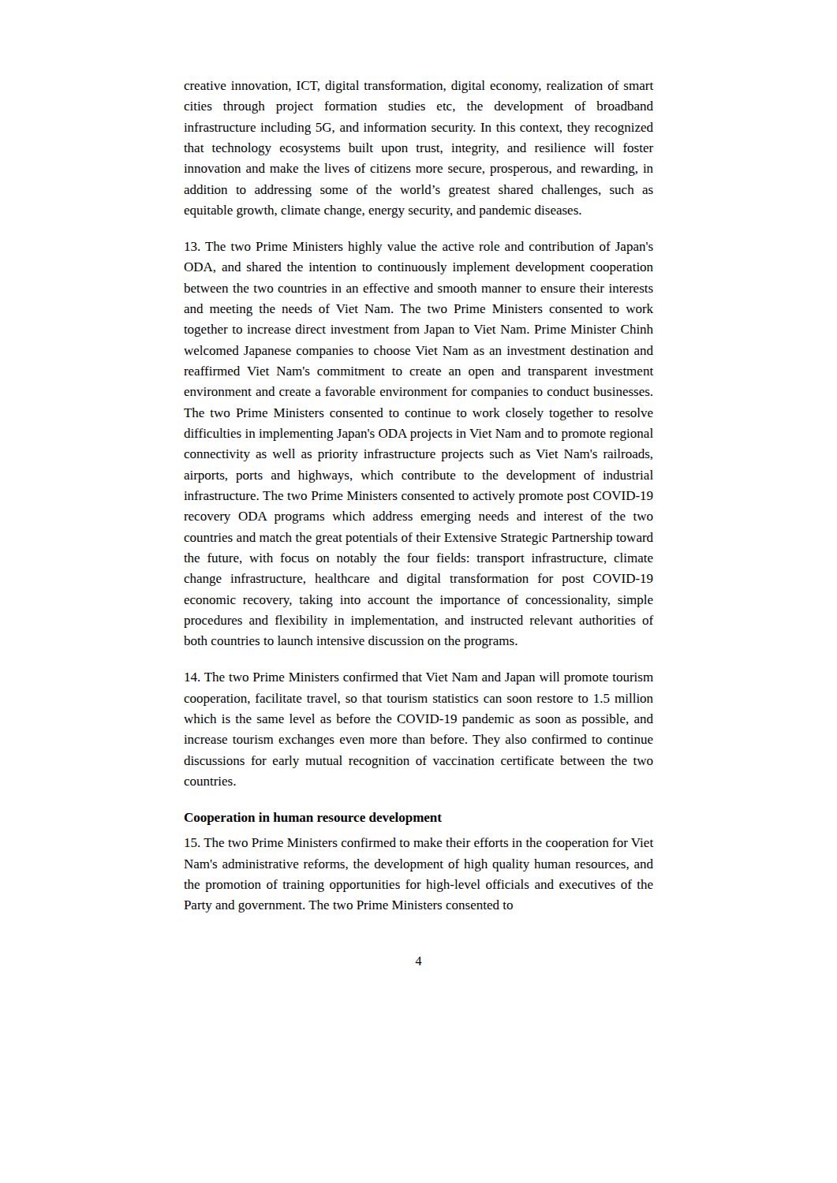creative innovation, ICT, digital transformation, digital economy, realization of smart cities through project formation studies etc, the development of broadband infrastructure including 5G, and information security. In this context, they recognized that technology ecosystems built upon trust, integrity, and resilience will foster innovation and make the lives of citizens more secure, prosperous, and rewarding, in addition to addressing some of the world’s greatest shared challenges, such as equitable growth, climate change, energy security, and pandemic diseases.
13. The two Prime Ministers highly value the active role and contribution of Japan's ODA, and shared the intention to continuously implement development cooperation between the two countries in an effective and smooth manner to ensure their interests and meeting the needs of Viet Nam. The two Prime Ministers consented to work together to increase direct investment from Japan to Viet Nam. Prime Minister Chinh welcomed Japanese companies to choose Viet Nam as an investment destination and reaffirmed Viet Nam's commitment to create an open and transparent investment environment and create a favorable environment for companies to conduct businesses. The two Prime Ministers consented to continue to work closely together to resolve difficulties in implementing Japan's ODA projects in Viet Nam and to promote regional connectivity as well as priority infrastructure projects such as Viet Nam's railroads, airports, ports and highways, which contribute to the development of industrial infrastructure. The two Prime Ministers consented to actively promote post COVID-19 recovery ODA programs which address emerging needs and interest of the two countries and match the great potentials of their Extensive Strategic Partnership toward the future, with focus on notably the four fields: transport infrastructure, climate change infrastructure, healthcare and digital transformation for post COVID-19 economic recovery, taking into account the importance of concessionality, simple procedures and flexibility in implementation, and instructed relevant authorities of both countries to launch intensive discussion on the programs.
14. The two Prime Ministers confirmed that Viet Nam and Japan will promote tourism cooperation, facilitate travel, so that tourism statistics can soon restore to 1.5 million which is the same level as before the COVID-19 pandemic as soon as possible, and increase tourism exchanges even more than before. They also confirmed to continue discussions for early mutual recognition of vaccination certificate between the two countries.
Cooperation in human resource development
15. The two Prime Ministers confirmed to make their efforts in the cooperation for Viet Nam's administrative reforms, the development of high quality human resources, and the promotion of training opportunities for high-level officials and executives of the Party and government. The two Prime Ministers consented to
4